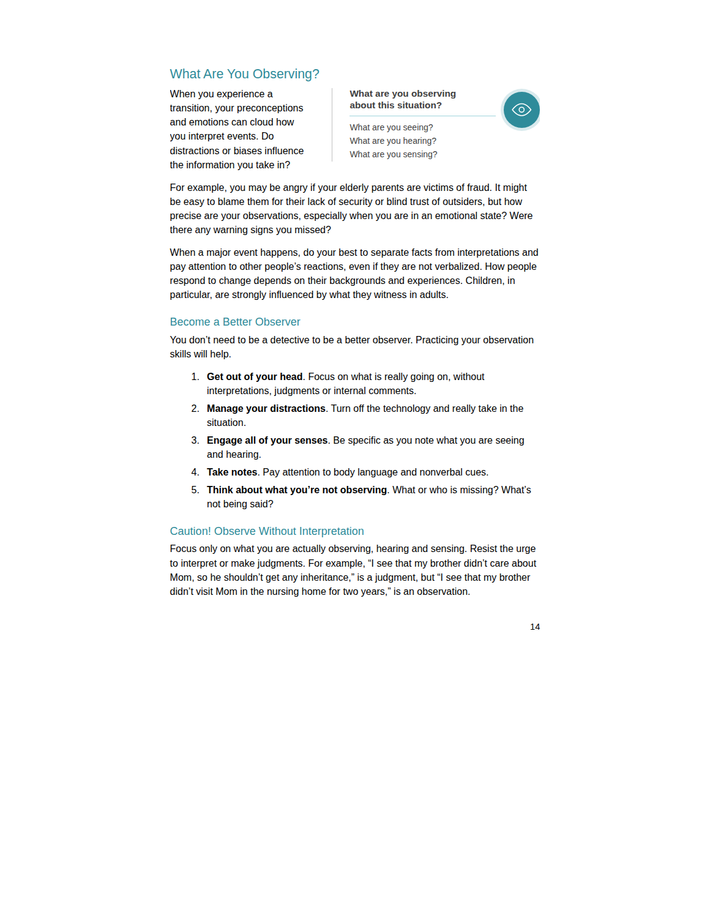What Are You Observing?
What are you observing
about this situation?
What are you seeing?
What are you hearing?
What are you sensing?
When you experience a transition, your preconceptions and emotions can cloud how you interpret events. Do distractions or biases influence the information you take in?
For example, you may be angry if your elderly parents are victims of fraud. It might be easy to blame them for their lack of security or blind trust of outsiders, but how precise are your observations, especially when you are in an emotional state? Were there any warning signs you missed?
When a major event happens, do your best to separate facts from interpretations and pay attention to other people’s reactions, even if they are not verbalized. How people respond to change depends on their backgrounds and experiences. Children, in particular, are strongly influenced by what they witness in adults.
Become a Better Observer
You don’t need to be a detective to be a better observer. Practicing your observation skills will help.
Get out of your head. Focus on what is really going on, without interpretations, judgments or internal comments.
Manage your distractions. Turn off the technology and really take in the situation.
Engage all of your senses. Be specific as you note what you are seeing and hearing.
Take notes. Pay attention to body language and nonverbal cues.
Think about what you’re not observing. What or who is missing? What’s not being said?
Caution! Observe Without Interpretation
Focus only on what you are actually observing, hearing and sensing. Resist the urge to interpret or make judgments. For example, “I see that my brother didn’t care about Mom, so he shouldn’t get any inheritance,” is a judgment, but “I see that my brother didn’t visit Mom in the nursing home for two years,” is an observation.
14